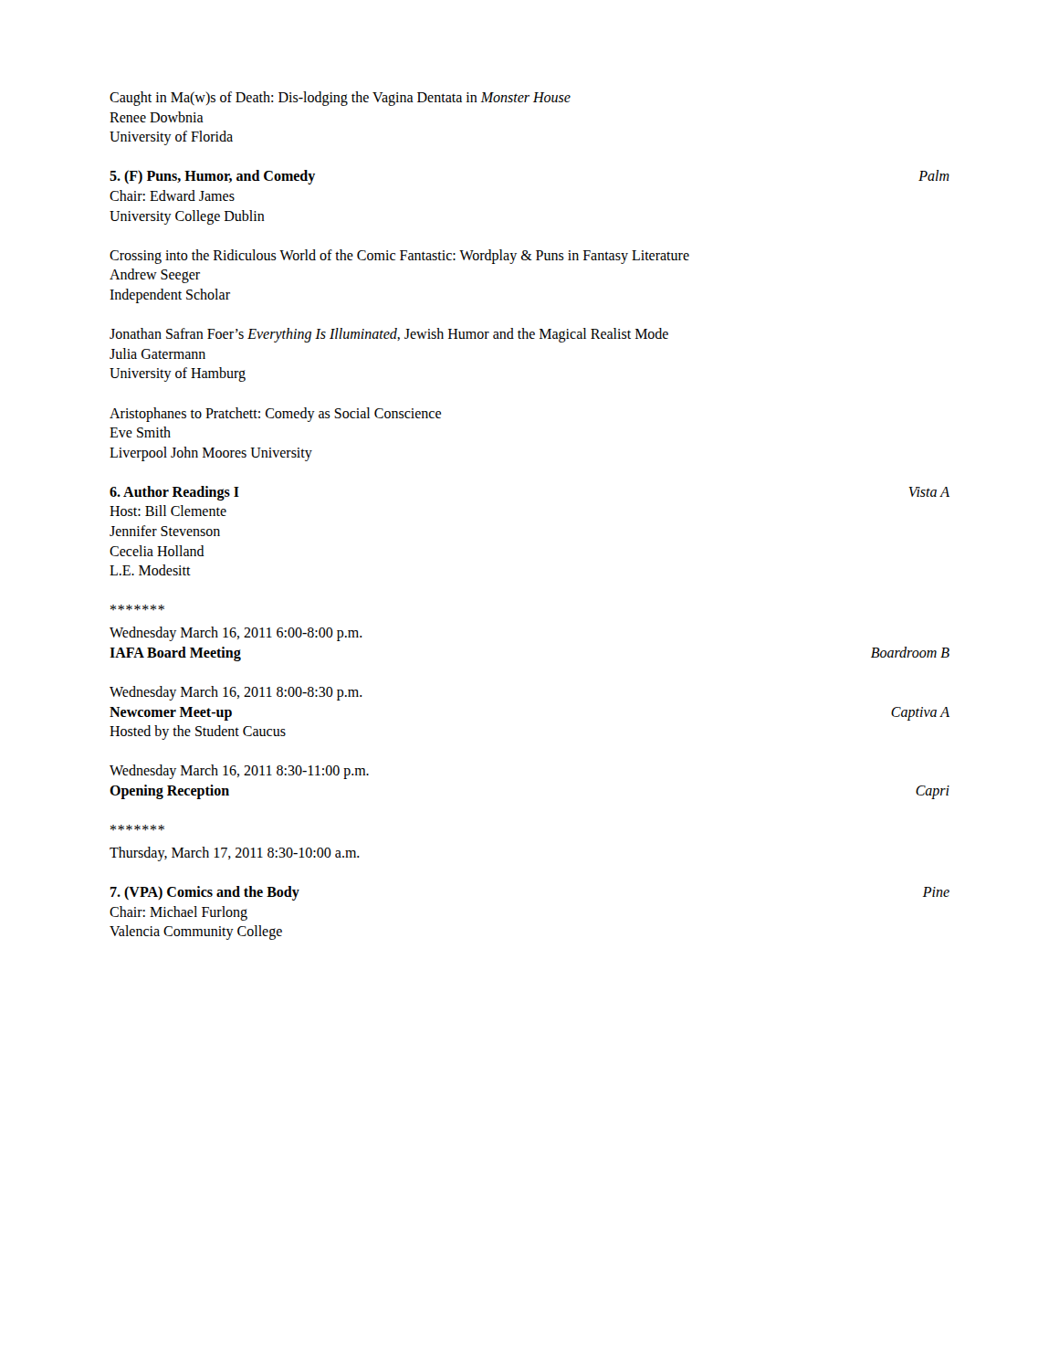Caught in Ma(w)s of Death: Dis-lodging the Vagina Dentata in Monster House Renee Dowbnia University of Florida
5. (F) Puns, Humor, and Comedy Palm
Chair: Edward James University College Dublin
Crossing into the Ridiculous World of the Comic Fantastic: Wordplay & Puns in Fantasy Literature Andrew Seeger Independent Scholar
Jonathan Safran Foer’s Everything Is Illuminated, Jewish Humor and the Magical Realist Mode Julia Gatermann University of Hamburg
Aristophanes to Pratchett: Comedy as Social Conscience Eve Smith Liverpool John Moores University
6. Author Readings I Vista A
Host: Bill Clemente Jennifer Stevenson Cecelia Holland L.E. Modesitt
*******
Wednesday March 16, 2011 6:00-8:00 p.m.
IAFA Board Meeting Boardroom B
Wednesday March 16, 2011 8:00-8:30 p.m.
Newcomer Meet-up Captiva A
Hosted by the Student Caucus
Wednesday March 16, 2011 8:30-11:00 p.m.
Opening Reception Capri
*******
Thursday, March 17, 2011 8:30-10:00 a.m.
7. (VPA) Comics and the Body Pine
Chair: Michael Furlong Valencia Community College